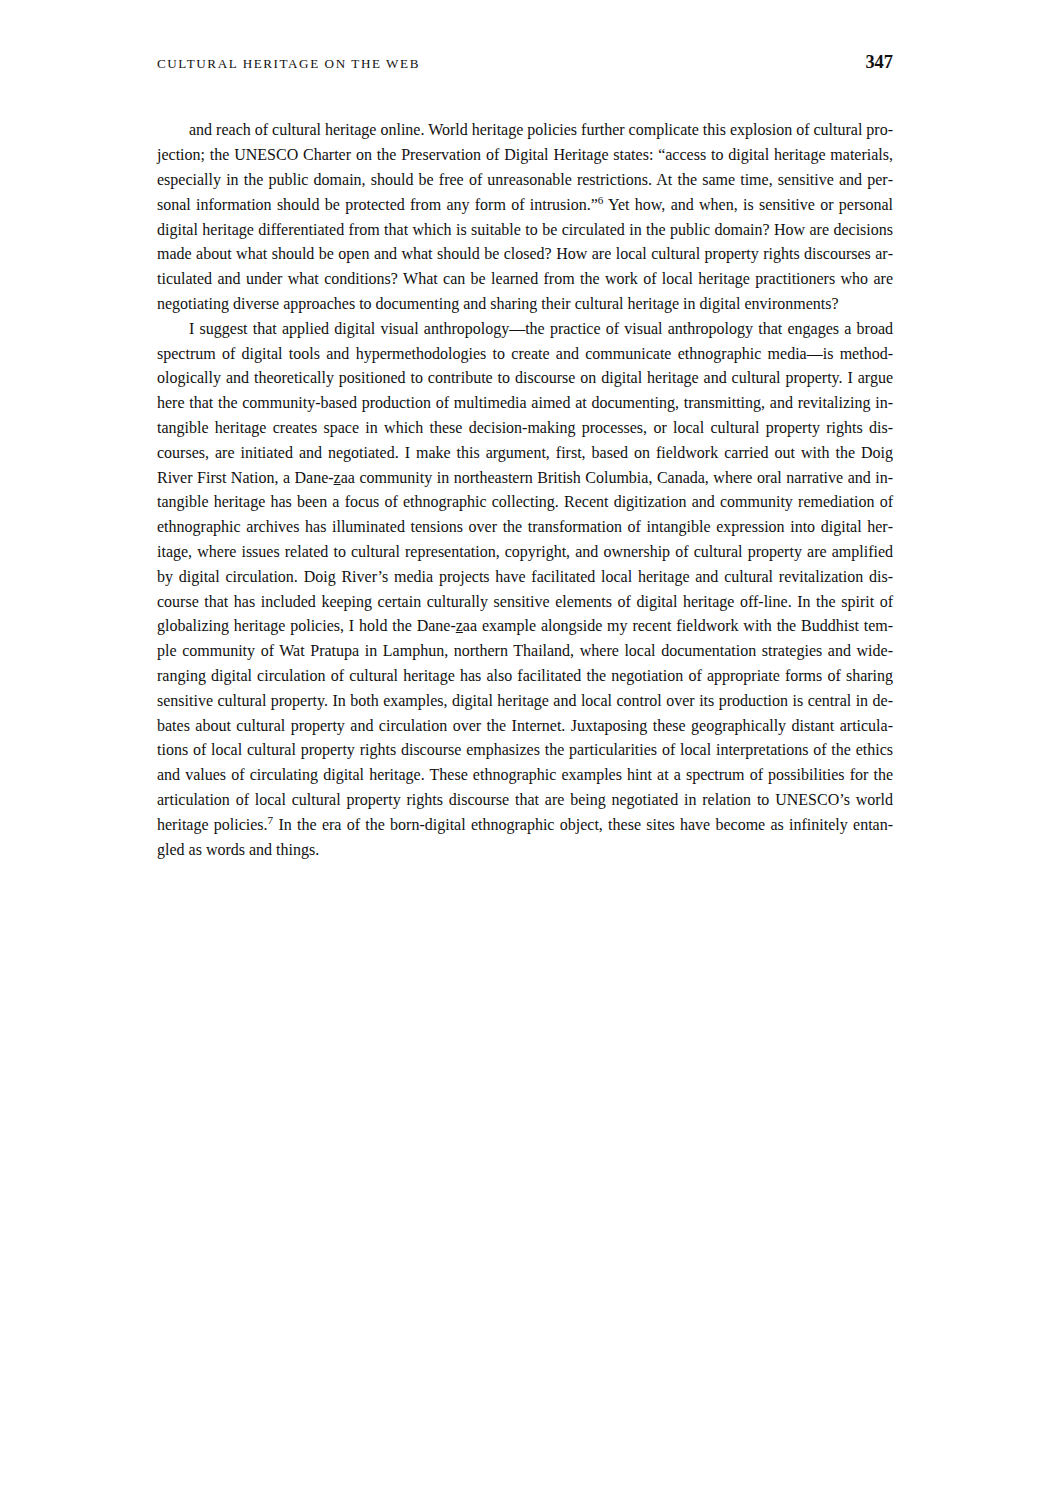Cultural Heritage on the Web 347
and reach of cultural heritage online. World heritage policies further complicate this explosion of cultural projection; the UNESCO Charter on the Preservation of Digital Heritage states: “access to digital heritage materials, especially in the public domain, should be free of unreasonable restrictions. At the same time, sensitive and personal information should be protected from any form of intrusion.”6 Yet how, and when, is sensitive or personal digital heritage differentiated from that which is suitable to be circulated in the public domain? How are decisions made about what should be open and what should be closed? How are local cultural property rights discourses articulated and under what conditions? What can be learned from the work of local heritage practitioners who are negotiating diverse approaches to documenting and sharing their cultural heritage in digital environments?
I suggest that applied digital visual anthropology—the practice of visual anthropology that engages a broad spectrum of digital tools and hypermethodologies to create and communicate ethnographic media—is methodologically and theoretically positioned to contribute to discourse on digital heritage and cultural property. I argue here that the community-based production of multimedia aimed at documenting, transmitting, and revitalizing intangible heritage creates space in which these decision-making processes, or local cultural property rights discourses, are initiated and negotiated. I make this argument, first, based on fieldwork carried out with the Doig River First Nation, a Dane-zaa community in northeastern British Columbia, Canada, where oral narrative and intangible heritage has been a focus of ethnographic collecting. Recent digitization and community remediation of ethnographic archives has illuminated tensions over the transformation of intangible expression into digital heritage, where issues related to cultural representation, copyright, and ownership of cultural property are amplified by digital circulation. Doig River’s media projects have facilitated local heritage and cultural revitalization discourse that has included keeping certain culturally sensitive elements of digital heritage off-line. In the spirit of globalizing heritage policies, I hold the Dane-zaa example alongside my recent fieldwork with the Buddhist temple community of Wat Pratupa in Lamphun, northern Thailand, where local documentation strategies and wide-ranging digital circulation of cultural heritage has also facilitated the negotiation of appropriate forms of sharing sensitive cultural property. In both examples, digital heritage and local control over its production is central in debates about cultural property and circulation over the Internet. Juxtaposing these geographically distant articulations of local cultural property rights discourse emphasizes the particularities of local interpretations of the ethics and values of circulating digital heritage. These ethnographic examples hint at a spectrum of possibilities for the articulation of local cultural property rights discourse that are being negotiated in relation to UNESCO’s world heritage policies.7 In the era of the born-digital ethnographic object, these sites have become as infinitely entangled as words and things.